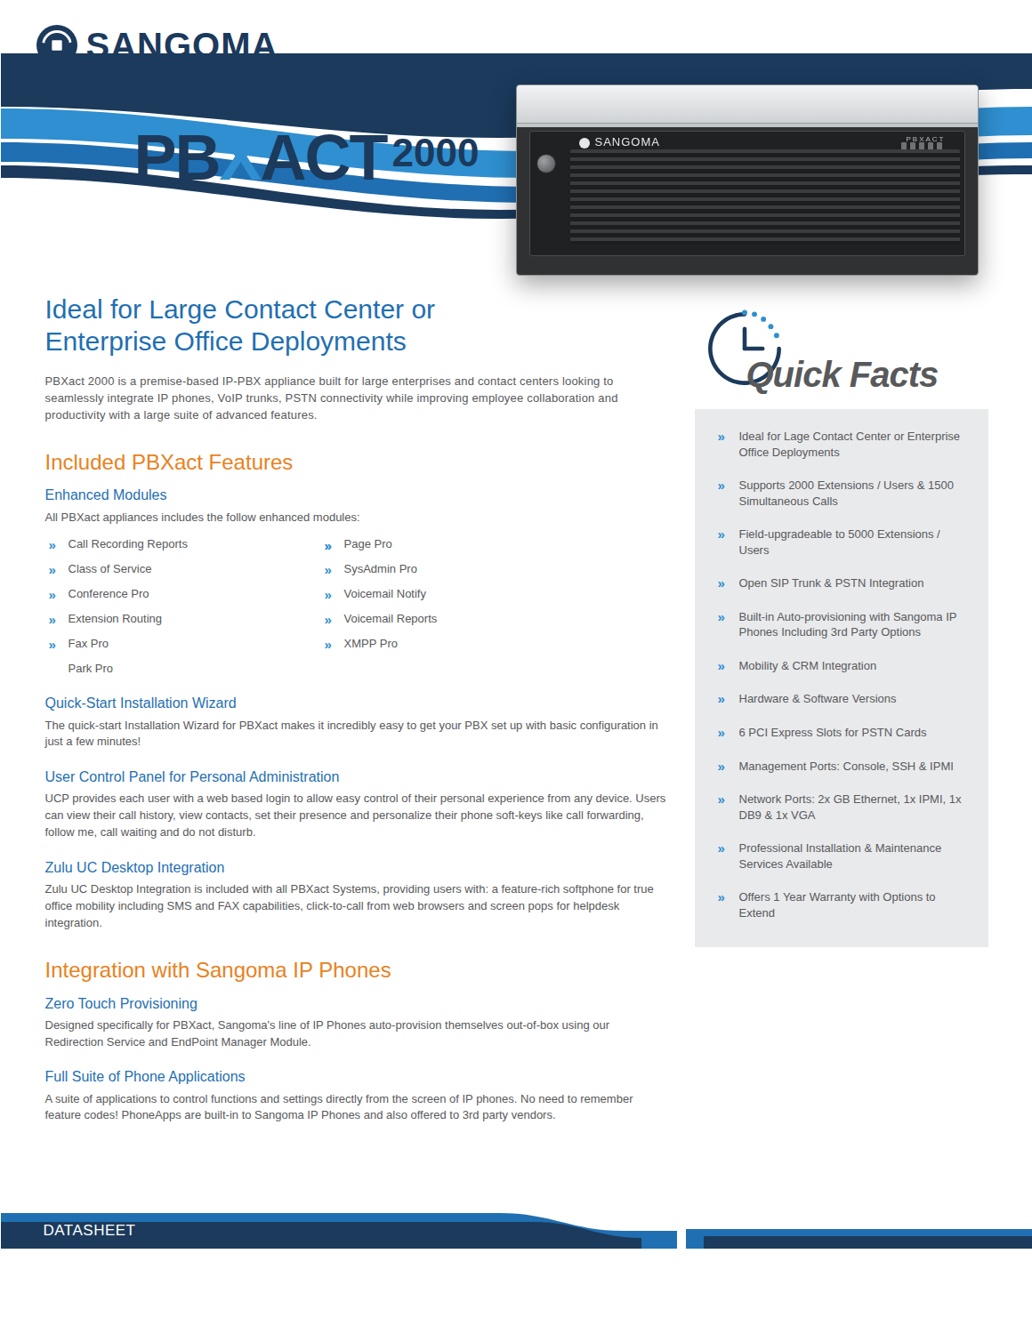SANGOMA
PBXACT 2000
SANGOMA
PBXACT
Ideal for Large Contact Center or
Enterprise Office Deployments
PBXact 2000 is a premise-based IP-PBX appliance built for large enterprises and contact centers looking to seamlessly integrate IP phones, VoIP trunks, PSTN connectivity while improving employee collaboration and productivity with a large suite of advanced features.
Included PBXact Features
Enhanced Modules
All PBXact appliances includes the follow enhanced modules:
Call Recording Reports
Class of Service
Conference Pro
Extension Routing
Fax Pro
Park Pro
Page Pro
SysAdmin Pro
Voicemail Notify
Voicemail Reports
XMPP Pro
Quick-Start Installation Wizard
The quick-start Installation Wizard for PBXact makes it incredibly easy to get your PBX set up with basic configuration in just a few minutes!
User Control Panel for Personal Administration
UCP provides each user with a web based login to allow easy control of their personal experience from any device. Users can view their call history, view contacts, set their presence and personalize their phone soft-keys like call forwarding, follow me, call waiting and do not disturb.
Zulu UC Desktop Integration
Zulu UC Desktop Integration is included with all PBXact Systems, providing users with: a feature-rich softphone for true office mobility including SMS and FAX capabilities, click-to-call from web browsers and screen pops for helpdesk integration.
Integration with Sangoma IP Phones
Zero Touch Provisioning
Designed specifically for PBXact, Sangoma's line of IP Phones auto-provision themselves out-of-box using our Redirection Service and EndPoint Manager Module.
Full Suite of Phone Applications
A suite of applications to control functions and settings directly from the screen of IP phones. No need to remember feature codes! PhoneApps are built-in to Sangoma IP Phones and also offered to 3rd party vendors.
Quick Facts
Ideal for Lage Contact Center or Enterprise Office Deployments
Supports 2000 Extensions / Users & 1500 Simultaneous Calls
Field-upgradeable to 5000 Extensions / Users
Open SIP Trunk & PSTN Integration
Built-in Auto-provisioning with Sangoma IP Phones Including 3rd Party Options
Mobility & CRM Integration
Hardware & Software Versions
6 PCI Express Slots for PSTN Cards
Management Ports: Console, SSH & IPMI
Network Ports: 2x GB Ethernet, 1x IPMI, 1x DB9 & 1x VGA
Professional Installation & Maintenance Services Available
Offers 1 Year Warranty with Options to Extend
DATASHEET